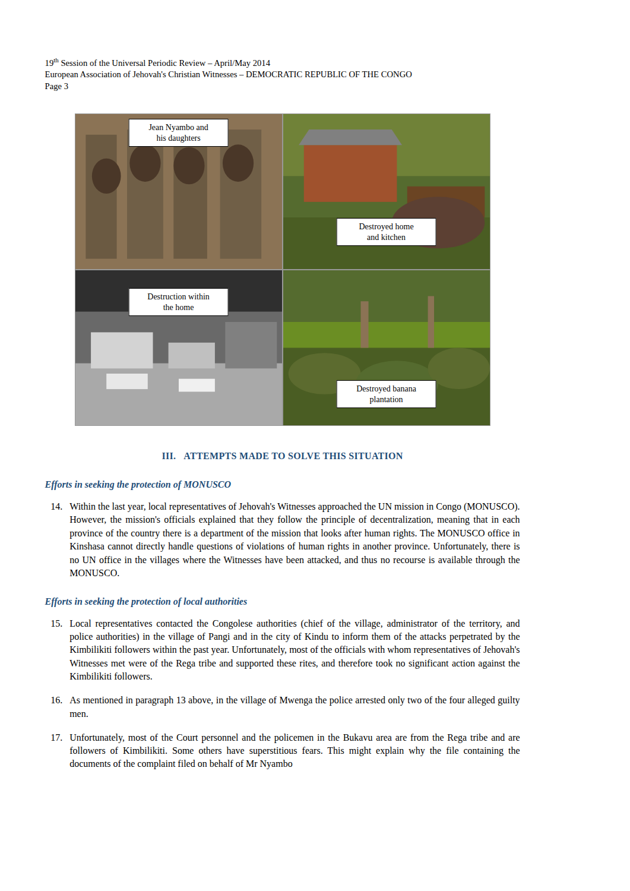19th Session of the Universal Periodic Review – April/May 2014
European Association of Jehovah's Christian Witnesses – DEMOCRATIC REPUBLIC OF THE CONGO
Page 3
Jean Nyambo and
his daughters
Destroyed home
and kitchen
Destruction within
the home
Destroyed banana
plantation
III. ATTEMPTS MADE TO SOLVE THIS SITUATION
Efforts in seeking the protection of MONUSCO
Within the last year, local representatives of Jehovah's Witnesses approached the UN mission in Congo (MONUSCO). However, the mission's officials explained that they follow the principle of decentralization, meaning that in each province of the country there is a department of the mission that looks after human rights. The MONUSCO office in Kinshasa cannot directly handle questions of violations of human rights in another province. Unfortunately, there is no UN office in the villages where the Witnesses have been attacked, and thus no recourse is available through the MONUSCO.
Efforts in seeking the protection of local authorities
Local representatives contacted the Congolese authorities (chief of the village, administrator of the territory, and police authorities) in the village of Pangi and in the city of Kindu to inform them of the attacks perpetrated by the Kimbilikiti followers within the past year. Unfortunately, most of the officials with whom representatives of Jehovah's Witnesses met were of the Rega tribe and supported these rites, and therefore took no significant action against the Kimbilikiti followers.
As mentioned in paragraph 13 above, in the village of Mwenga the police arrested only two of the four alleged guilty men.
Unfortunately, most of the Court personnel and the policemen in the Bukavu area are from the Rega tribe and are followers of Kimbilikiti. Some others have superstitious fears. This might explain why the file containing the documents of the complaint filed on behalf of Mr Nyambo